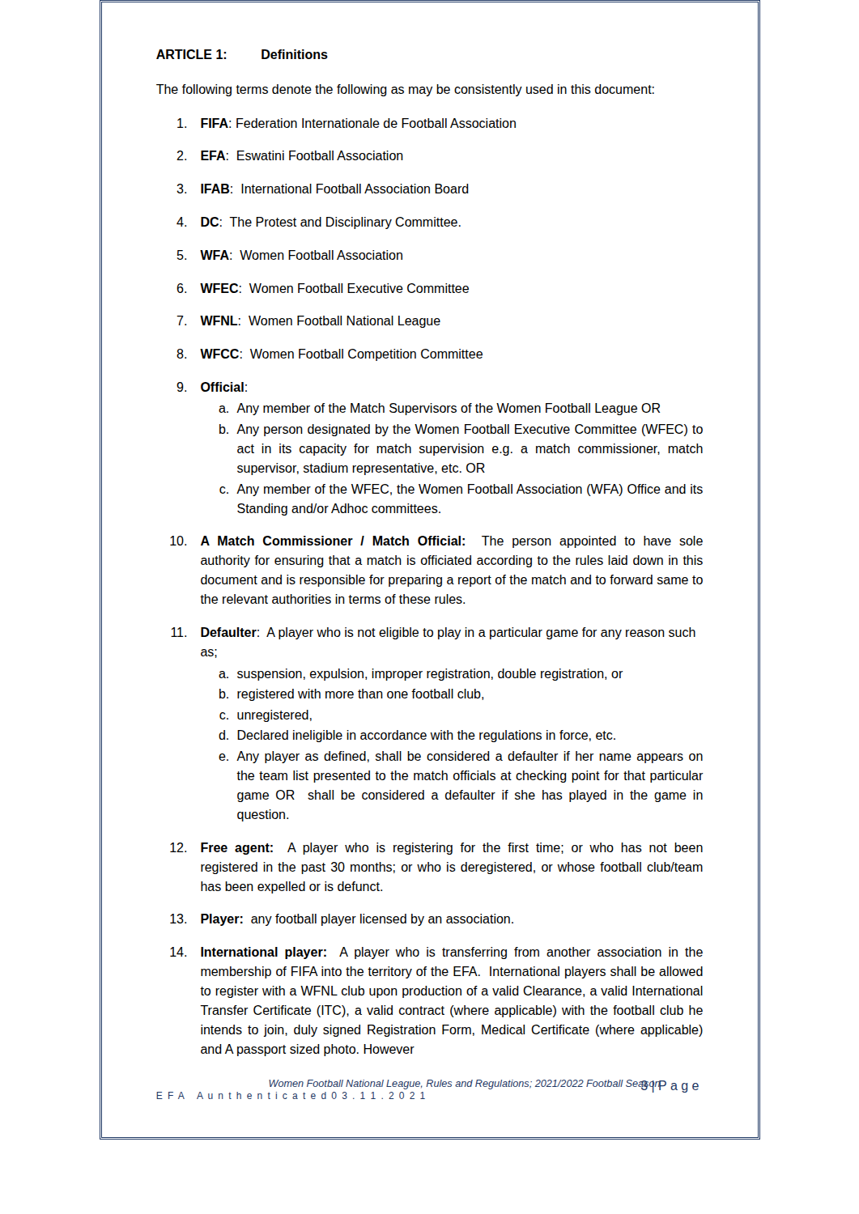ARTICLE 1: Definitions
The following terms denote the following as may be consistently used in this document:
FIFA: Federation Internationale de Football Association
EFA: Eswatini Football Association
IFAB: International Football Association Board
DC: The Protest and Disciplinary Committee.
WFA: Women Football Association
WFEC: Women Football Executive Committee
WFNL: Women Football National League
WFCC: Women Football Competition Committee
Official:
Any member of the Match Supervisors of the Women Football League OR
Any person designated by the Women Football Executive Committee (WFEC) to act in its capacity for match supervision e.g. a match commissioner, match supervisor, stadium representative, etc. OR
Any member of the WFEC, the Women Football Association (WFA) Office and its Standing and/or Adhoc committees.
A Match Commissioner / Match Official: The person appointed to have sole authority for ensuring that a match is officiated according to the rules laid down in this document and is responsible for preparing a report of the match and to forward same to the relevant authorities in terms of these rules.
Defaulter: A player who is not eligible to play in a particular game for any reason such as;
suspension, expulsion, improper registration, double registration, or
registered with more than one football club,
unregistered,
Declared ineligible in accordance with the regulations in force, etc.
Any player as defined, shall be considered a defaulter if her name appears on the team list presented to the match officials at checking point for that particular game OR shall be considered a defaulter if she has played in the game in question.
Free agent: A player who is registering for the first time; or who has not been registered in the past 30 months; or who is deregistered, or whose football club/team has been expelled or is defunct.
Player: any football player licensed by an association.
International player: A player who is transferring from another association in the membership of FIFA into the territory of the EFA. International players shall be allowed to register with a WFNL club upon production of a valid Clearance, a valid International Transfer Certificate (ITC), a valid contract (where applicable) with the football club he intends to join, duly signed Registration Form, Medical Certificate (where applicable) and A passport sized photo. However
Women Football National League, Rules and Regulations; 2021/2022 Football Season
3 | P a g e
E F A A u n t h e n t i c a t e d 0 3 . 1 1 . 2 0 2 1